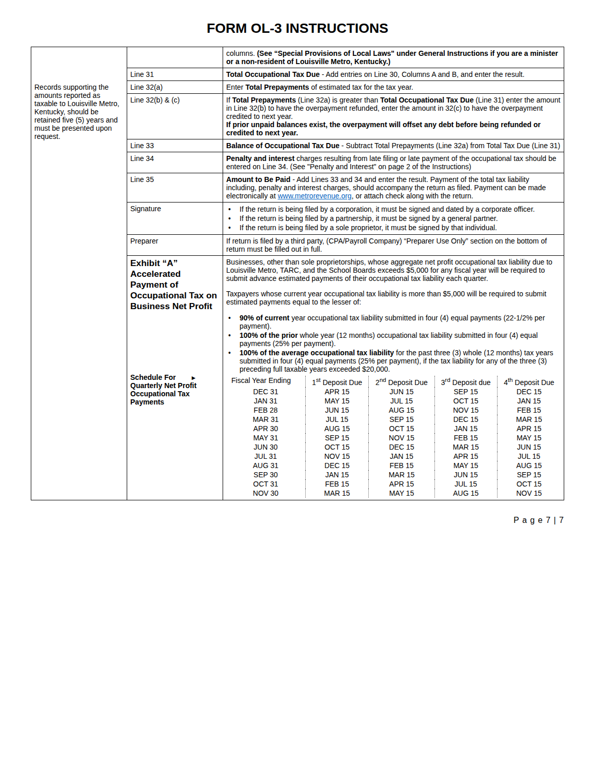FORM OL-3 INSTRUCTIONS
| | | columns. (See “Special Provisions of Local Laws" under General Instructions if you are a minister or a non-resident of Louisville Metro, Kentucky.) |
| Line 31 | Total Occupational Tax Due - Add entries on Line 30, Columns A and B, and enter the result. |
| Records supporting the amounts reported as taxable to Louisville Metro, Kentucky, should be retained five (5) years and must be presented upon request. | Line 32(a) | Enter Total Prepayments of estimated tax for the tax year. |
| Line 32(b) & (c) | If Total Prepayments (Line 32a) is greater than Total Occupational Tax Due (Line 31) enter the amount in Line 32(b) to have the overpayment refunded, enter the amount in 32(c) to have the overpayment credited to next year. If prior unpaid balances exist, the overpayment will offset any debt before being refunded or credited to next year. |
| Line 33 | Balance of Occupational Tax Due - Subtract Total Prepayments (Line 32a) from Total Tax Due (Line 31) |
| Line 34 | Penalty and interest charges resulting from late filing or late payment of the occupational tax should be entered on Line 34. (See "Penalty and Interest" on page 2 of the Instructions) |
| Line 35 | Amount to Be Paid - Add Lines 33 and 34 and enter the result. Payment of the total tax liability including, penalty and interest charges, should accompany the return as filed. Payment can be made electronically at www.metrorevenue.org , or attach check along with the return. |
| Signature | / • / If the return is being filed by a corporation, it must be signed and dated by a corporate officer. / / • / If the return is being filed by a partnership, it must be signed by a general partner. / / • / If the return is being filed by a sole proprietor, it must be signed by that individual. / |
| Preparer | If return is filed by a third party, (CPA/Payroll Company) “Preparer Use Only” section on the bottom of return must be filled out in full. |
| Exhibit “A” Accelerated Payment of Occupational Tax on Business Net Profit Schedule For ▸ Quarterly Net Profit Occupational Tax Payments | Businesses, other than sole proprietorships, whose aggregate net profit occupational tax liability due to Louisville Metro, TARC, and the School Boards exceeds $5,000 for any fiscal year will be required to submit advance estimated payments of their occupational tax liability each quarter. Taxpayers whose current year occupational tax liability is more than $5,000 will be required to submit estimated payments equal to the lesser of: / • / 90% of current year occupational tax liability submitted in four (4) equal payments (22-1/2% per payment). / / • / 100% of the prior whole year (12 months) occupational tax liability submitted in four (4) equal payments (25% per payment). / / • / 100% of the average occupational tax liability for the past three (3) whole (12 months) tax years submitted in four (4) equal payments (25% per payment), if the tax liability for any of the three (3) preceding full taxable years exceeded $20,000. / / Fiscal Year Ending / 1 st Deposit Due / 2 nd Deposit Due / 3 rd Deposit due / 4 th Deposit Due / / --- / --- / --- / --- / --- / / DEC 31 / APR 15 / JUN 15 / SEP 15 / DEC 15 / / JAN 31 / MAY 15 / JUL 15 / OCT 15 / JAN 15 / / FEB 28 / JUN 15 / AUG 15 / NOV 15 / FEB 15 / / MAR 31 / JUL 15 / SEP 15 / DEC 15 / MAR 15 / / APR 30 / AUG 15 / OCT 15 / JAN 15 / APR 15 / / MAY 31 / SEP 15 / NOV 15 / FEB 15 / MAY 15 / / JUN 30 / OCT 15 / DEC 15 / MAR 15 / JUN 15 / / JUL 31 / NOV 15 / JAN 15 / APR 15 / JUL 15 / / AUG 31 / DEC 15 / FEB 15 / MAY 15 / AUG 15 / / SEP 30 / JAN 15 / MAR 15 / JUN 15 / SEP 15 / / OCT 31 / FEB 15 / APR 15 / JUL 15 / OCT 15 / / NOV 30 / MAR 15 / MAY 15 / AUG 15 / NOV 15 / |
P a g e 7 | 7